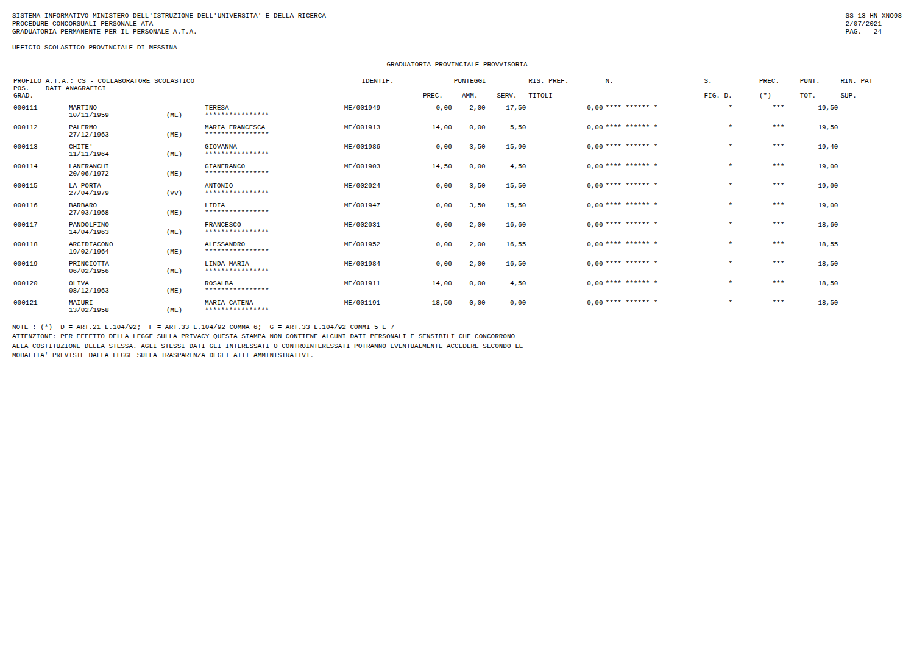SS-13-HN-XNO98
2/07/2021
PAG. 24 SISTEMA INFORMATIVO MINISTERO DELL'ISTRUZIONE DELL'UNIVERSITA' E DELLA RICERCA
PROCEDURE CONCORSUALI PERSONALE ATA
GRADUATORIA PERMANENTE PER IL PERSONALE A.T.A.
UFFICIO SCOLASTICO PROVINCIALE DI MESSINA
GRADUATORIA PROVINCIALE PROVVISORIA
| PROFILO A.T.A.: CS - COLLABORATORE SCOLASTICO | IDENTIF. | PUNTEGGI | RIS. PREF. | N. | S. | PREC. | PUNT. | RIN. PAT |
| POS. DATI ANAGRAFICI | | | | | | | | | | |
| GRAD. | | | | | PREC. | AMM. | SERV. | TITOLI | | FIG. D. | (*) | TOT. | SUP. |
| 000111 | MARTINO | | TERESA | ME/001949 | 0,00 | 2,00 | 17,50 | 0,00 | **** ****** * | * | *** | 19,50 | |
| | 10/11/1959 | (ME) | **************** | | | | | | | | | | |
| 000112 | PALERMO | | MARIA FRANCESCA | ME/001913 | 14,00 | 0,00 | 5,50 | 0,00 | **** ****** * | * | *** | 19,50 | |
| | 27/12/1963 | (ME) | **************** | | | | | | | | | | |
| 000113 | CHITE' | | GIOVANNA | ME/001986 | 0,00 | 3,50 | 15,90 | 0,00 | **** ****** * | * | *** | 19,40 | |
| | 11/11/1964 | (ME) | **************** | | | | | | | | | | |
| 000114 | LANFRANCHI | | GIANFRANCO | ME/001903 | 14,50 | 0,00 | 4,50 | 0,00 | **** ****** * | * | *** | 19,00 | |
| | 20/06/1972 | (ME) | **************** | | | | | | | | | | |
| 000115 | LA PORTA | | ANTONIO | ME/002024 | 0,00 | 3,50 | 15,50 | 0,00 | **** ****** * | * | *** | 19,00 | |
| | 27/04/1979 | (VV) | **************** | | | | | | | | | | |
| 000116 | BARBARO | | LIDIA | ME/001947 | 0,00 | 3,50 | 15,50 | 0,00 | **** ****** * | * | *** | 19,00 | |
| | 27/03/1968 | (ME) | **************** | | | | | | | | | | |
| 000117 | PANDOLFINO | | FRANCESCO | ME/002031 | 0,00 | 2,00 | 16,60 | 0,00 | **** ****** * | * | *** | 18,60 | |
| | 14/04/1963 | (ME) | **************** | | | | | | | | | | |
| 000118 | ARCIDIACONO | | ALESSANDRO | ME/001952 | 0,00 | 2,00 | 16,55 | 0,00 | **** ****** * | * | *** | 18,55 | |
| | 19/02/1964 | (ME) | **************** | | | | | | | | | | |
| 000119 | PRINCIOTTA | | LINDA MARIA | ME/001984 | 0,00 | 2,00 | 16,50 | 0,00 | **** ****** * | * | *** | 18,50 | |
| | 06/02/1956 | (ME) | **************** | | | | | | | | | | |
| 000120 | OLIVA | | ROSALBA | ME/001911 | 14,00 | 0,00 | 4,50 | 0,00 | **** ****** * | * | *** | 18,50 | |
| | 08/12/1963 | (ME) | **************** | | | | | | | | | | |
| 000121 | MAIURI | | MARIA CATENA | ME/001191 | 18,50 | 0,00 | 0,00 | 0,00 | **** ****** * | * | *** | 18,50 | |
| | 13/02/1958 | (ME) | **************** | | | | | | | | | | |
NOTE : (*) D = ART.21 L.104/92; F = ART.33 L.104/92 COMMA 6; G = ART.33 L.104/92 COMMI 5 E 7
ATTENZIONE: PER EFFETTO DELLA LEGGE SULLA PRIVACY QUESTA STAMPA NON CONTIENE ALCUNI DATI PERSONALI E SENSIBILI CHE CONCORRONO
ALLA COSTITUZIONE DELLA STESSA. AGLI STESSI DATI GLI INTERESSATI O CONTROINTERESSATI POTRANNO EVENTUALMENTE ACCEDERE SECONDO LE
MODALITA' PREVISTE DALLA LEGGE SULLA TRASPARENZA DEGLI ATTI AMMINISTRATIVI.